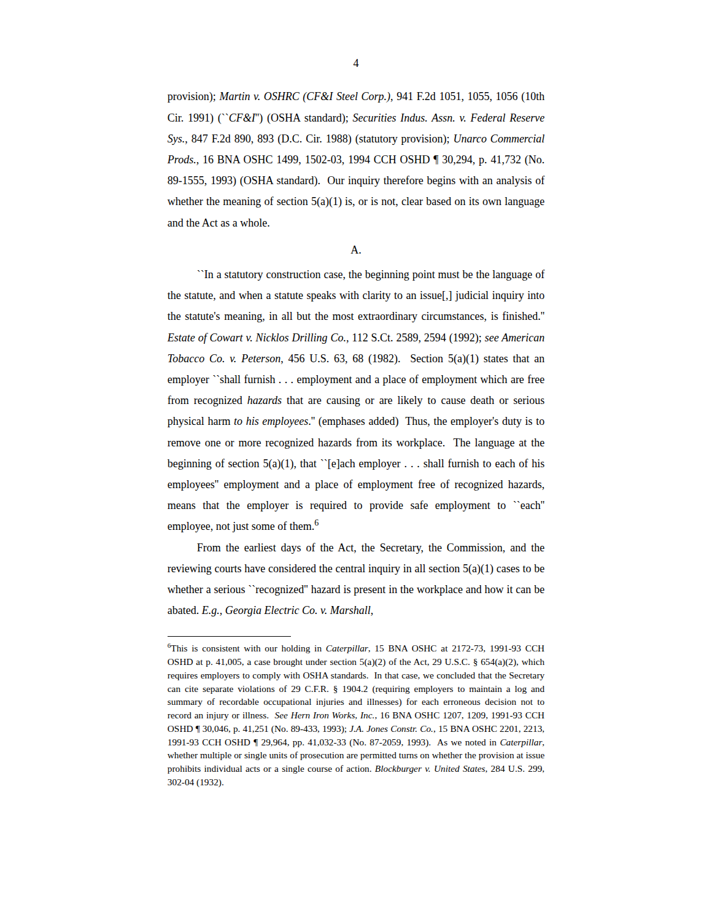4
provision); Martin v. OSHRC (CF&I Steel Corp.), 941 F.2d 1051, 1055, 1056 (10th Cir. 1991) (``CF&I'') (OSHA standard); Securities Indus. Assn. v. Federal Reserve Sys., 847 F.2d 890, 893 (D.C. Cir. 1988) (statutory provision); Unarco Commercial Prods., 16 BNA OSHC 1499, 1502-03, 1994 CCH OSHD ¶ 30,294, p. 41,732 (No. 89-1555, 1993) (OSHA standard). Our inquiry therefore begins with an analysis of whether the meaning of section 5(a)(1) is, or is not, clear based on its own language and the Act as a whole.
A.
``In a statutory construction case, the beginning point must be the language of the statute, and when a statute speaks with clarity to an issue[,] judicial inquiry into the statute's meaning, in all but the most extraordinary circumstances, is finished.'' Estate of Cowart v. Nicklos Drilling Co., 112 S.Ct. 2589, 2594 (1992); see American Tobacco Co. v. Peterson, 456 U.S. 63, 68 (1982). Section 5(a)(1) states that an employer ``shall furnish . . . employment and a place of employment which are free from recognized hazards that are causing or are likely to cause death or serious physical harm to his employees.'' (emphases added) Thus, the employer's duty is to remove one or more recognized hazards from its workplace. The language at the beginning of section 5(a)(1), that ``[e]ach employer . . . shall furnish to each of his employees'' employment and a place of employment free of recognized hazards, means that the employer is required to provide safe employment to ``each'' employee, not just some of them.6
From the earliest days of the Act, the Secretary, the Commission, and the reviewing courts have considered the central inquiry in all section 5(a)(1) cases to be whether a serious ``recognized'' hazard is present in the workplace and how it can be abated. E.g., Georgia Electric Co. v. Marshall,
6This is consistent with our holding in Caterpillar, 15 BNA OSHC at 2172-73, 1991-93 CCH OSHD at p. 41,005, a case brought under section 5(a)(2) of the Act, 29 U.S.C. § 654(a)(2), which requires employers to comply with OSHA standards. In that case, we concluded that the Secretary can cite separate violations of 29 C.F.R. § 1904.2 (requiring employers to maintain a log and summary of recordable occupational injuries and illnesses) for each erroneous decision not to record an injury or illness. See Hern Iron Works, Inc., 16 BNA OSHC 1207, 1209, 1991-93 CCH OSHD ¶ 30,046, p. 41,251 (No. 89-433, 1993); J.A. Jones Constr. Co., 15 BNA OSHC 2201, 2213, 1991-93 CCH OSHD ¶ 29,964, pp. 41,032-33 (No. 87-2059, 1993). As we noted in Caterpillar, whether multiple or single units of prosecution are permitted turns on whether the provision at issue prohibits individual acts or a single course of action. Blockburger v. United States, 284 U.S. 299, 302-04 (1932).